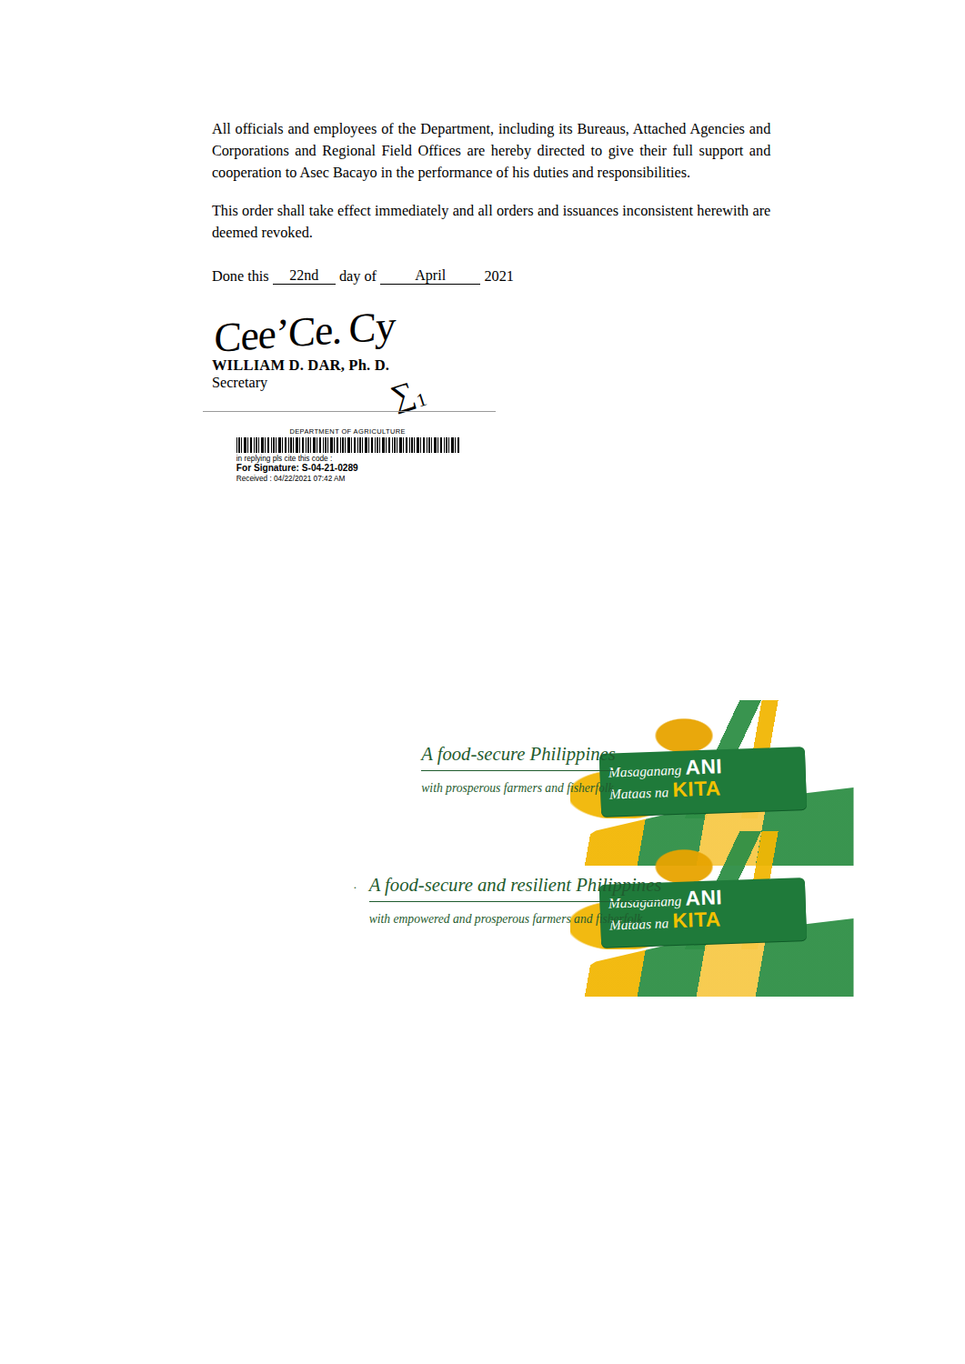All officials and employees of the Department, including its Bureaus, Attached Agencies and Corporations and Regional Field Offices are hereby directed to give their full support and cooperation to Asec Bacayo in the performance of his duties and responsibilities.
This order shall take effect immediately and all orders and issuances inconsistent herewith are deemed revoked.
Done this 22nd day of April 2021
Cee’Ce. Cy
∑₁
WILLIAM D. DAR, Ph. D.
Secretary
DEPARTMENT OF AGRICULTURE
in replying pls cite this code :
For Signature: S-04-21-0289
Received : 04/22/2021 07:42 AM
Masaganang ANI Mataas na KITA
A food-secure Philippines
with prosperous farmers and fisherfolk
Masaganang ANI Mataas na KITA
·
A food-secure and resilient Philippines
with empowered and prosperous farmers and fisherfolk